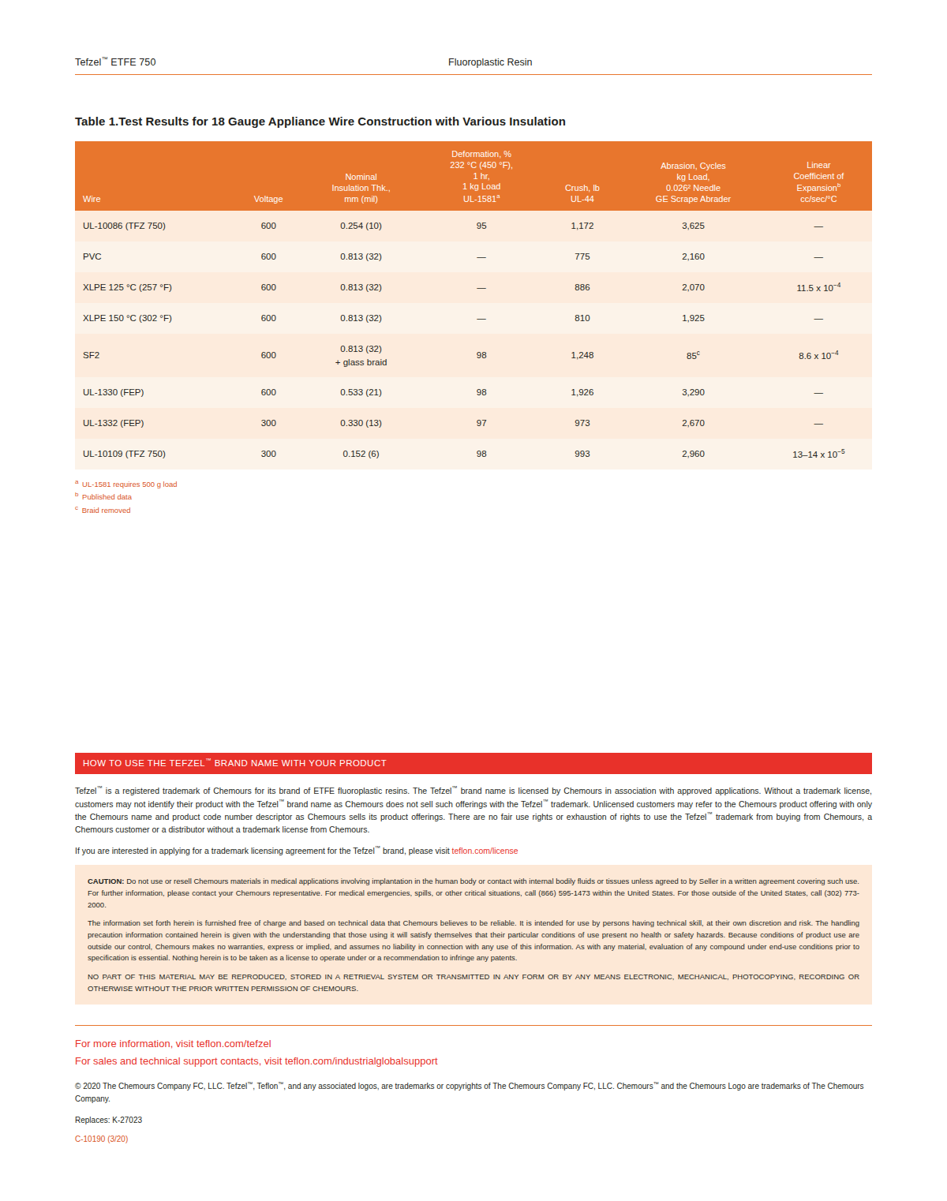Tefzel™ ETFE 750
Fluoroplastic Resin
Table 1.Test Results for 18 Gauge Appliance Wire Construction with Various Insulation
| Wire | Voltage | Nominal Insulation Thk., mm (mil) | Deformation, % 232 °C (450 °F), 1 hr, 1 kg Load UL-1581 a | Crush, lb UL-44 | Abrasion, Cycles kg Load, 0.026² Needle GE Scrape Abrader | Linear Coefficient of Expansion b cc/sec/°C |
| --- | --- | --- | --- | --- | --- | --- |
| UL-10086 (TFZ 750) | 600 | 0.254 (10) | 95 | 1,172 | 3,625 | — |
| PVC | 600 | 0.813 (32) | — | 775 | 2,160 | — |
| XLPE 125 °C (257 °F) | 600 | 0.813 (32) | — | 886 | 2,070 | 11.5 x 10 −4 |
| XLPE 150 °C (302 °F) | 600 | 0.813 (32) | — | 810 | 1,925 | — |
| SF2 | 600 | 0.813 (32) + glass braid | 98 | 1,248 | 85 c | 8.6 x 10 −4 |
| UL-1330 (FEP) | 600 | 0.533 (21) | 98 | 1,926 | 3,290 | — |
| UL-1332 (FEP) | 300 | 0.330 (13) | 97 | 973 | 2,670 | — |
| UL-10109 (TFZ 750) | 300 | 0.152 (6) | 98 | 993 | 2,960 | 13–14 x 10 −5 |
a UL-1581 requires 500 g load
b Published data
c Braid removed
HOW TO USE THE TEFZEL™ BRAND NAME WITH YOUR PRODUCT
Tefzel™ is a registered trademark of Chemours for its brand of ETFE fluoroplastic resins. The Tefzel™ brand name is licensed by Chemours in association with approved applications. Without a trademark license, customers may not identify their product with the Tefzel™ brand name as Chemours does not sell such offerings with the Tefzel™ trademark. Unlicensed customers may refer to the Chemours product offering with only the Chemours name and product code number descriptor as Chemours sells its product offerings. There are no fair use rights or exhaustion of rights to use the Tefzel™ trademark from buying from Chemours, a Chemours customer or a distributor without a trademark license from Chemours.
If you are interested in applying for a trademark licensing agreement for the Tefzel™ brand, please visit teflon.com/license
CAUTION: Do not use or resell Chemours materials in medical applications involving implantation in the human body or contact with internal bodily fluids or tissues unless agreed to by Seller in a written agreement covering such use. For further information, please contact your Chemours representative. For medical emergencies, spills, or other critical situations, call (866) 595-1473 within the United States. For those outside of the United States, call (302) 773-2000.
The information set forth herein is furnished free of charge and based on technical data that Chemours believes to be reliable. It is intended for use by persons having technical skill, at their own discretion and risk. The handling precaution information contained herein is given with the understanding that those using it will satisfy themselves that their particular conditions of use present no health or safety hazards. Because conditions of product use are outside our control, Chemours makes no warranties, express or implied, and assumes no liability in connection with any use of this information. As with any material, evaluation of any compound under end-use conditions prior to specification is essential. Nothing herein is to be taken as a license to operate under or a recommendation to infringe any patents.
NO PART OF THIS MATERIAL MAY BE REPRODUCED, STORED IN A RETRIEVAL SYSTEM OR TRANSMITTED IN ANY FORM OR BY ANY MEANS ELECTRONIC, MECHANICAL, PHOTOCOPYING, RECORDING OR OTHERWISE WITHOUT THE PRIOR WRITTEN PERMISSION OF CHEMOURS.
For more information, visit teflon.com/tefzel
For sales and technical support contacts, visit teflon.com/industrialglobalsupport
© 2020 The Chemours Company FC, LLC. Tefzel™, Teflon™, and any associated logos, are trademarks or copyrights of The Chemours Company FC, LLC. Chemours™ and the Chemours Logo are trademarks of The Chemours Company.
Replaces: K-27023
C-10190 (3/20)